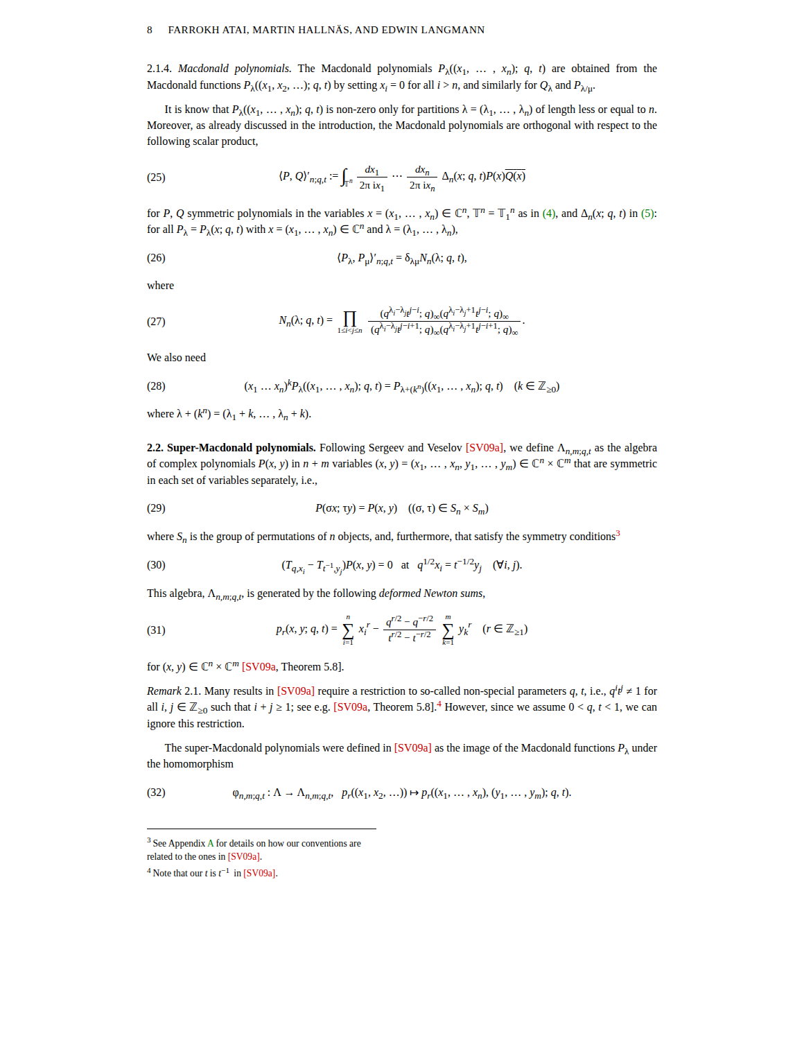8 FARROKH ATAI, MARTIN HALLNÄS, AND EDWIN LANGMANN
2.1.4. Macdonald polynomials. The Macdonald polynomials Pλ((x1, … , xn); q, t) are obtained from the Macdonald functions Pλ((x1, x2, …); q, t) by setting xi = 0 for all i > n, and similarly for Qλ and Pλ/μ.
It is know that Pλ((x1, … , xn); q, t) is non-zero only for partitions λ = (λ1, … , λn) of length less or equal to n. Moreover, as already discussed in the introduction, the Macdonald polynomials are orthogonal with respect to the following scalar product,
(25) ⟨P, Q⟩′n;q,t := ∫𝕋n dx12π ix1 ⋯ dxn 2π ixn Δn(x; q, t)P(x)Q(x)
for P, Q symmetric polynomials in the variables x = (x1, … , xn) ∈ ℂn, 𝕋n = 𝕋1n as in (4), and Δn(x; q, t) in (5): for all Pλ = Pλ(x; q, t) with x = (x1, … , xn) ∈ ℂn and λ = (λ1, … , λn),
(26) ⟨Pλ, Pμ⟩′n;q,t = δλμNn(λ; q, t),
where
(27) Nn(λ; q, t) = ∏1≤i<j≤n (qλi−λjtj−i; q)∞(qλi−λj+1tj−i; q)∞ (qλi−λjtj−i+1; q)∞(qλi−λj+1tj−i+1; q)∞ .
We also need
(28) (x1 … xn)kPλ((x1, … , xn); q, t) = Pλ+(kn)((x1, … , xn); q, t) (k ∈ ℤ≥0)
where λ + (kn) = (λ1 + k, … , λn + k).
2.2. Super-Macdonald polynomials. Following Sergeev and Veselov [SV09a], we define Λn,m;q,t as the algebra of complex polynomials P(x, y) in n + m variables (x, y) = (x1, … , xn, y1, … , ym) ∈ ℂn × ℂm that are symmetric in each set of variables separately, i.e.,
(29) P(σx; τy) = P(x, y) ((σ, τ) ∈ Sn × Sm)
where Sn is the group of permutations of n objects, and, furthermore, that satisfy the symmetry conditions3
(30) (Tq,xi − Tt−1,yj)P(x, y) = 0 at q1/2xi = t−1/2yj (∀i, j).
This algebra, Λn,m;q,t, is generated by the following deformed Newton sums,
(31) pr(x, y; q, t) = n∑i=1 xir − qr/2 − q−r/2 tr/2 − t−r/2 m∑k=1 ykr (r ∈ ℤ≥1)
for (x, y) ∈ ℂn × ℂm [SV09a, Theorem 5.8].
Remark 2.1. Many results in [SV09a] require a restriction to so-called non-special parameters q, t, i.e., qitj ≠ 1 for all i, j ∈ ℤ≥0 such that i + j ≥ 1; see e.g. [SV09a, Theorem 5.8].4 However, since we assume 0 < q, t < 1, we can ignore this restriction.
The super-Macdonald polynomials were defined in [SV09a] as the image of the Macdonald functions Pλ under the homomorphism
(32) φn,m;q,t : Λ → Λn,m;q,t, pr((x1, x2, …)) ↦ pr((x1, … , xn), (y1, … , ym); q, t).
3See Appendix A for details on how our conventions are related to the ones in [SV09a].
4Note that our t is t−1 in [SV09a].